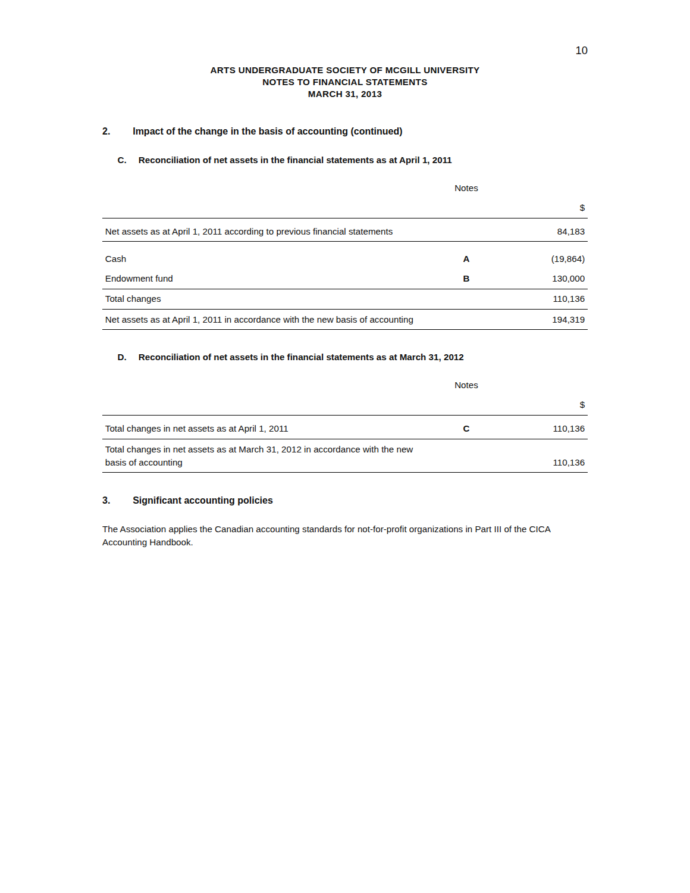10
Arts Undergraduate Society of McGill University
Notes to Financial Statements
March 31, 2013
2. Impact of the change in the basis of accounting (continued)
C. Reconciliation of net assets in the financial statements as at April 1, 2011
| | Notes | |
| --- | --- | --- |
| | | $ |
| Net assets as at April 1, 2011 according to previous financial statements | | 84,183 |
| Cash | A | (19,864) |
| Endowment fund | B | 130,000 |
| Total changes | | 110,136 |
| Net assets as at April 1, 2011 in accordance with the new basis of accounting | | 194,319 |
D. Reconciliation of net assets in the financial statements as at March 31, 2012
| | Notes | |
| --- | --- | --- |
| | | $ |
| Total changes in net assets as at April 1, 2011 | C | 110,136 |
| Total changes in net assets as at March 31, 2012 in accordance with the new basis of accounting | | 110,136 |
3. Significant accounting policies
The Association applies the Canadian accounting standards for not-for-profit organizations in Part III of the CICA Accounting Handbook.